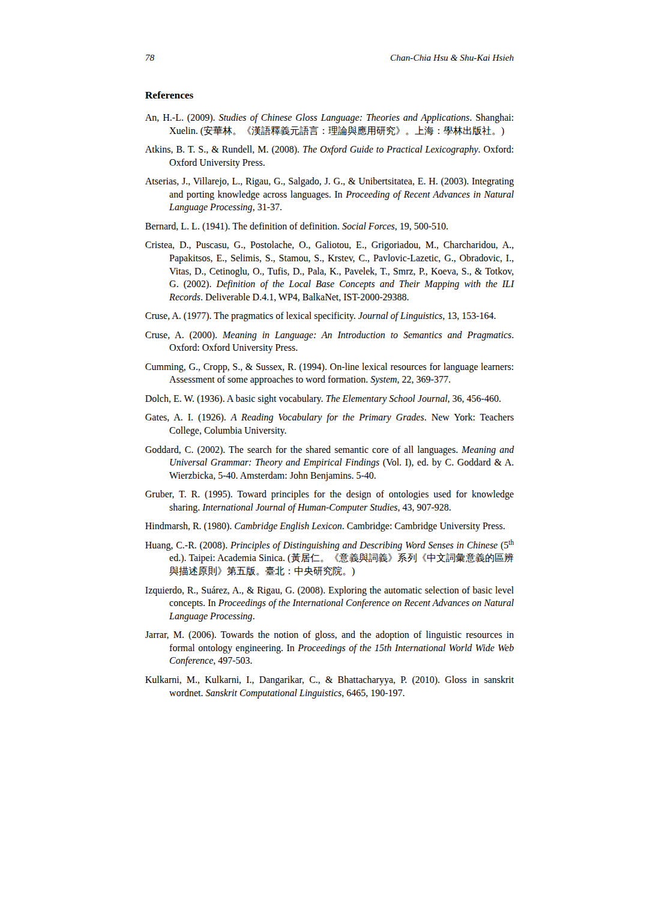78 Chan-Chia Hsu & Shu-Kai Hsieh
References
An, H.-L. (2009). Studies of Chinese Gloss Language: Theories and Applications. Shanghai: Xuelin. (安華林。《漢語釋義元語言：理論與應用研究》。上海：學林出版社。)
Atkins, B. T. S., & Rundell, M. (2008). The Oxford Guide to Practical Lexicography. Oxford: Oxford University Press.
Atserias, J., Villarejo, L., Rigau, G., Salgado, J. G., & Unibertsitatea, E. H. (2003). Integrating and porting knowledge across languages. In Proceeding of Recent Advances in Natural Language Processing, 31-37.
Bernard, L. L. (1941). The definition of definition. Social Forces, 19, 500-510.
Cristea, D., Puscasu, G., Postolache, O., Galiotou, E., Grigoriadou, M., Charcharidou, A., Papakitsos, E., Selimis, S., Stamou, S., Krstev, C., Pavlovic-Lazetic, G., Obradovic, I., Vitas, D., Cetinoglu, O., Tufis, D., Pala, K., Pavelek, T., Smrz, P., Koeva, S., & Totkov, G. (2002). Definition of the Local Base Concepts and Their Mapping with the ILI Records. Deliverable D.4.1, WP4, BalkaNet, IST-2000-29388.
Cruse, A. (1977). The pragmatics of lexical specificity. Journal of Linguistics, 13, 153-164.
Cruse, A. (2000). Meaning in Language: An Introduction to Semantics and Pragmatics. Oxford: Oxford University Press.
Cumming, G., Cropp, S., & Sussex, R. (1994). On-line lexical resources for language learners: Assessment of some approaches to word formation. System, 22, 369-377.
Dolch, E. W. (1936). A basic sight vocabulary. The Elementary School Journal, 36, 456-460.
Gates, A. I. (1926). A Reading Vocabulary for the Primary Grades. New York: Teachers College, Columbia University.
Goddard, C. (2002). The search for the shared semantic core of all languages. Meaning and Universal Grammar: Theory and Empirical Findings (Vol. I), ed. by C. Goddard & A. Wierzbicka, 5-40. Amsterdam: John Benjamins. 5-40.
Gruber, T. R. (1995). Toward principles for the design of ontologies used for knowledge sharing. International Journal of Human-Computer Studies, 43, 907-928.
Hindmarsh, R. (1980). Cambridge English Lexicon. Cambridge: Cambridge University Press.
Huang, C.-R. (2008). Principles of Distinguishing and Describing Word Senses in Chinese (5th ed.). Taipei: Academia Sinica. (黃居仁。《意義與詞義》系列《中文詞彙意義的區辨與描述原則》第五版。臺北：中央研究院。)
Izquierdo, R., Suárez, A., & Rigau, G. (2008). Exploring the automatic selection of basic level concepts. In Proceedings of the International Conference on Recent Advances on Natural Language Processing.
Jarrar, M. (2006). Towards the notion of gloss, and the adoption of linguistic resources in formal ontology engineering. In Proceedings of the 15th International World Wide Web Conference, 497-503.
Kulkarni, M., Kulkarni, I., Dangarikar, C., & Bhattacharyya, P. (2010). Gloss in sanskrit wordnet. Sanskrit Computational Linguistics, 6465, 190-197.